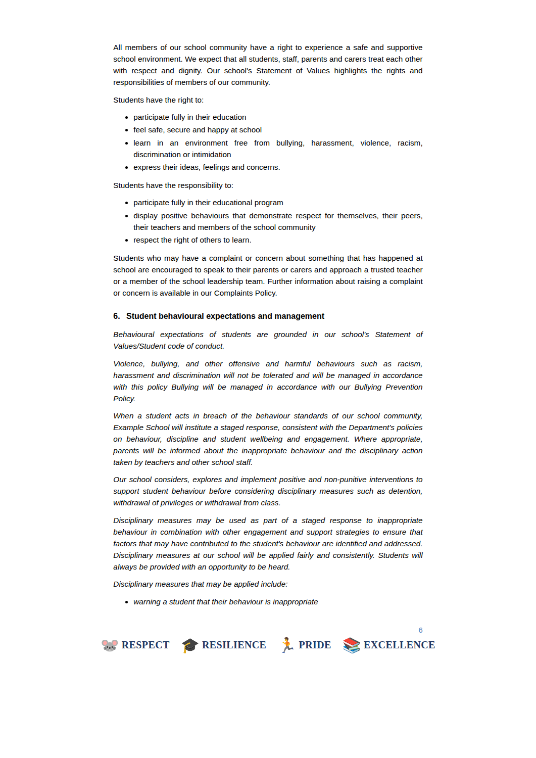All members of our school community have a right to experience a safe and supportive school environment. We expect that all students, staff, parents and carers treat each other with respect and dignity. Our school's Statement of Values highlights the rights and responsibilities of members of our community.
Students have the right to:
participate fully in their education
feel safe, secure and happy at school
learn in an environment free from bullying, harassment, violence, racism, discrimination or intimidation
express their ideas, feelings and concerns.
Students have the responsibility to:
participate fully in their educational program
display positive behaviours that demonstrate respect for themselves, their peers, their teachers and members of the school community
respect the right of others to learn.
Students who may have a complaint or concern about something that has happened at school are encouraged to speak to their parents or carers and approach a trusted teacher or a member of the school leadership team. Further information about raising a complaint or concern is available in our Complaints Policy.
6. Student behavioural expectations and management
Behavioural expectations of students are grounded in our school's Statement of Values/Student code of conduct.
Violence, bullying, and other offensive and harmful behaviours such as racism, harassment and discrimination will not be tolerated and will be managed in accordance with this policy Bullying will be managed in accordance with our Bullying Prevention Policy.
When a student acts in breach of the behaviour standards of our school community, Example School will institute a staged response, consistent with the Department's policies on behaviour, discipline and student wellbeing and engagement. Where appropriate, parents will be informed about the inappropriate behaviour and the disciplinary action taken by teachers and other school staff.
Our school considers, explores and implement positive and non-punitive interventions to support student behaviour before considering disciplinary measures such as detention, withdrawal of privileges or withdrawal from class.
Disciplinary measures may be used as part of a staged response to inappropriate behaviour in combination with other engagement and support strategies to ensure that factors that may have contributed to the student's behaviour are identified and addressed. Disciplinary measures at our school will be applied fairly and consistently. Students will always be provided with an opportunity to be heard.
Disciplinary measures that may be applied include:
warning a student that their behaviour is inappropriate
6
🐭 RESPECT
🎓 RESILIENCE
🏃 PRIDE
📚 EXCELLENCE